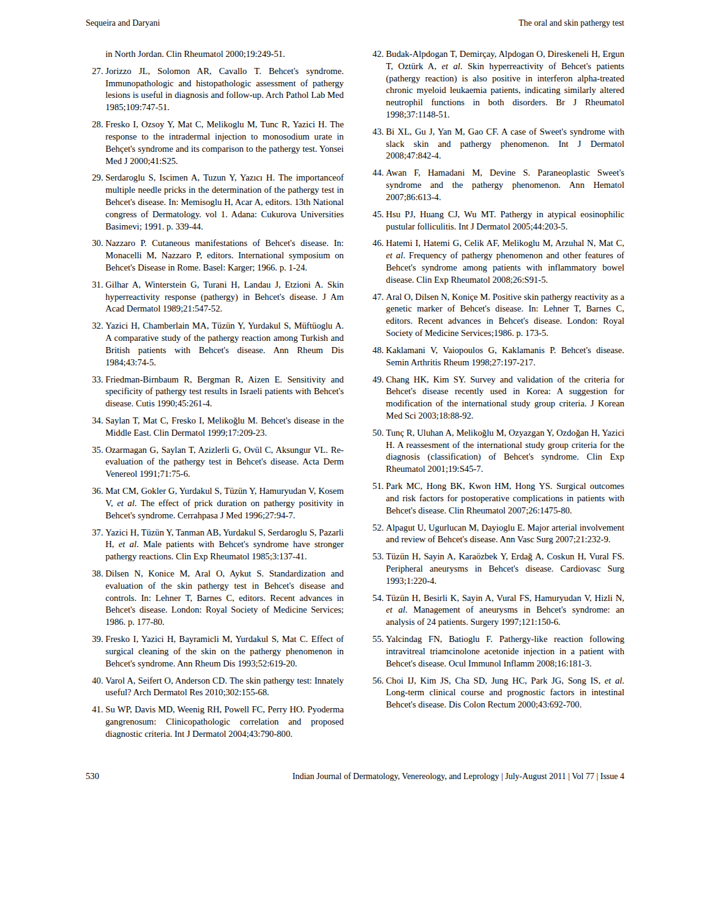Sequeira and Daryani The oral and skin pathergy test
in North Jordan. Clin Rheumatol 2000;19:249-51.
Jorizzo JL, Solomon AR, Cavallo T. Behcet's syndrome. Immunopathologic and histopathologic assessment of pathergy lesions is useful in diagnosis and follow-up. Arch Pathol Lab Med 1985;109:747-51.
Fresko I, Ozsoy Y, Mat C, Melikoglu M, Tunc R, Yazici H. The response to the intradermal injection to monosodium urate in Behçet's syndrome and its comparison to the pathergy test. Yonsei Med J 2000;41:S25.
Serdaroglu S, Iscimen A, Tuzun Y, Yazıcı H. The importanceof multiple needle pricks in the determination of the pathergy test in Behcet's disease. In: Memisoglu H, Acar A, editors. 13th National congress of Dermatology. vol 1. Adana: Cukurova Universities Basimevi; 1991. p. 339-44.
Nazzaro P. Cutaneous manifestations of Behcet's disease. In: Monacelli M, Nazzaro P, editors. International symposium on Behcet's Disease in Rome. Basel: Karger; 1966. p. 1-24.
Gilhar A, Winterstein G, Turani H, Landau J, Etzioni A. Skin hyperreactivity response (pathergy) in Behcet's disease. J Am Acad Dermatol 1989;21:547-52.
Yazici H, Chamberlain MA, Tüzün Y, Yurdakul S, Müftüoglu A. A comparative study of the pathergy reaction among Turkish and British patients with Behcet's disease. Ann Rheum Dis 1984;43:74-5.
Friedman-Birnbaum R, Bergman R, Aizen E. Sensitivity and specificity of pathergy test results in Israeli patients with Behcet's disease. Cutis 1990;45:261-4.
Saylan T, Mat C, Fresko I, Melikoğlu M. Behcet's disease in the Middle East. Clin Dermatol 1999;17:209-23.
Ozarmagan G, Saylan T, Azizlerli G, Ovül C, Aksungur VL. Re-evaluation of the pathergy test in Behcet's disease. Acta Derm Venereol 1991;71:75-6.
Mat CM, Gokler G, Yurdakul S, Tüzün Y, Hamuryudan V, Kosem V, et al. The effect of prick duration on pathergy positivity in Behcet's syndrome. Cerrahpasa J Med 1996;27:94-7.
Yazici H, Tüzün Y, Tanman AB, Yurdakul S, Serdaroglu S, Pazarli H, et al. Male patients with Behcet's syndrome have stronger pathergy reactions. Clin Exp Rheumatol 1985;3:137-41.
Dilsen N, Konice M, Aral O, Aykut S. Standardization and evaluation of the skin pathergy test in Behcet's disease and controls. In: Lehner T, Barnes C, editors. Recent advances in Behcet's disease. London: Royal Society of Medicine Services; 1986. p. 177-80.
Fresko I, Yazici H, Bayramicli M, Yurdakul S, Mat C. Effect of surgical cleaning of the skin on the pathergy phenomenon in Behcet's syndrome. Ann Rheum Dis 1993;52:619-20.
Varol A, Seifert O, Anderson CD. The skin pathergy test: Innately useful? Arch Dermatol Res 2010;302:155-68.
Su WP, Davis MD, Weenig RH, Powell FC, Perry HO. Pyoderma gangrenosum: Clinicopathologic correlation and proposed diagnostic criteria. Int J Dermatol 2004;43:790-800.
Budak-Alpdogan T, Demirçay, Alpdogan O, Direskeneli H, Ergun T, Oztürk A, et al. Skin hyperreactivity of Behcet's patients (pathergy reaction) is also positive in interferon alpha-treated chronic myeloid leukaemia patients, indicating similarly altered neutrophil functions in both disorders. Br J Rheumatol 1998;37:1148-51.
Bi XL, Gu J, Yan M, Gao CF. A case of Sweet's syndrome with slack skin and pathergy phenomenon. Int J Dermatol 2008;47:842-4.
Awan F, Hamadani M, Devine S. Paraneoplastic Sweet's syndrome and the pathergy phenomenon. Ann Hematol 2007;86:613-4.
Hsu PJ, Huang CJ, Wu MT. Pathergy in atypical eosinophilic pustular folliculitis. Int J Dermatol 2005;44:203-5.
Hatemi I, Hatemi G, Celik AF, Melikoglu M, Arzuhal N, Mat C, et al. Frequency of pathergy phenomenon and other features of Behcet's syndrome among patients with inflammatory bowel disease. Clin Exp Rheumatol 2008;26:S91-5.
Aral O, Dilsen N, Koniçe M. Positive skin pathergy reactivity as a genetic marker of Behcet's disease. In: Lehner T, Barnes C, editors. Recent advances in Behcet's disease. London: Royal Society of Medicine Services;1986. p. 173-5.
Kaklamani V, Vaiopoulos G, Kaklamanis P. Behcet's disease. Semin Arthritis Rheum 1998;27:197-217.
Chang HK, Kim SY. Survey and validation of the criteria for Behcet's disease recently used in Korea: A suggestion for modification of the international study group criteria. J Korean Med Sci 2003;18:88-92.
Tunç R, Uluhan A, Melikoğlu M, Ozyazgan Y, Ozdoğan H, Yazici H. A reassesment of the international study group criteria for the diagnosis (classification) of Behcet's syndrome. Clin Exp Rheumatol 2001;19:S45-7.
Park MC, Hong BK, Kwon HM, Hong YS. Surgical outcomes and risk factors for postoperative complications in patients with Behcet's disease. Clin Rheumatol 2007;26:1475-80.
Alpagut U, Ugurlucan M, Dayioglu E. Major arterial involvement and review of Behcet's disease. Ann Vasc Surg 2007;21:232-9.
Tüzün H, Sayin A, Karaözbek Y, Erdağ A, Coskun H, Vural FS. Peripheral aneurysms in Behcet's disease. Cardiovasc Surg 1993;1:220-4.
Tüzün H, Besirli K, Sayin A, Vural FS, Hamuryudan V, Hizli N, et al. Management of aneurysms in Behcet's syndrome: an analysis of 24 patients. Surgery 1997;121:150-6.
Yalcindag FN, Batioglu F. Pathergy-like reaction following intravitreal triamcinolone acetonide injection in a patient with Behcet's disease. Ocul Immunol Inflamm 2008;16:181-3.
Choi IJ, Kim JS, Cha SD, Jung HC, Park JG, Song IS, et al. Long-term clinical course and prognostic factors in intestinal Behcet's disease. Dis Colon Rectum 2000;43:692-700.
530 Indian Journal of Dermatology, Venereology, and Leprology | July-August 2011 | Vol 77 | Issue 4